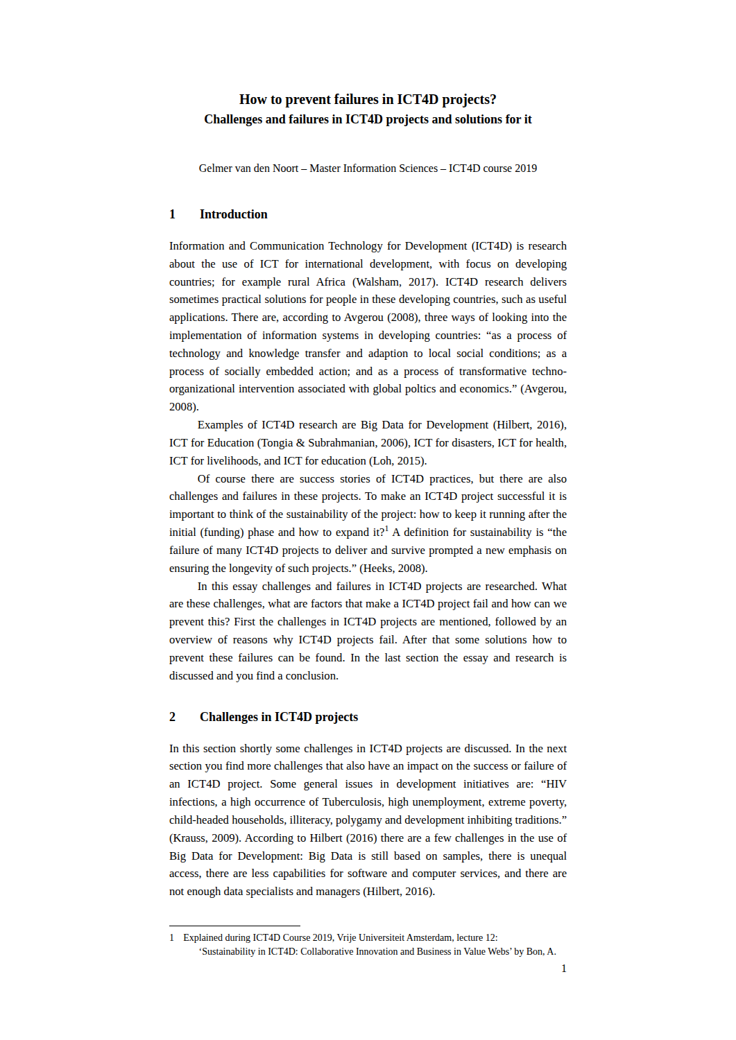How to prevent failures in ICT4D projects?
Challenges and failures in ICT4D projects and solutions for it
Gelmer van den Noort – Master Information Sciences – ICT4D course 2019
1 Introduction
Information and Communication Technology for Development (ICT4D) is research about the use of ICT for international development, with focus on developing countries; for example rural Africa (Walsham, 2017). ICT4D research delivers sometimes practical solutions for people in these developing countries, such as useful applications. There are, according to Avgerou (2008), three ways of looking into the implementation of information systems in developing countries: “as a process of technology and knowledge transfer and adaption to local social conditions; as a process of socially embedded action; and as a process of transformative techno-organizational intervention associated with global poltics and economics.” (Avgerou, 2008).
Examples of ICT4D research are Big Data for Development (Hilbert, 2016), ICT for Education (Tongia & Subrahmanian, 2006), ICT for disasters, ICT for health, ICT for livelihoods, and ICT for education (Loh, 2015).
Of course there are success stories of ICT4D practices, but there are also challenges and failures in these projects. To make an ICT4D project successful it is important to think of the sustainability of the project: how to keep it running after the initial (funding) phase and how to expand it?1 A definition for sustainability is “the failure of many ICT4D projects to deliver and survive prompted a new emphasis on ensuring the longevity of such projects.” (Heeks, 2008).
In this essay challenges and failures in ICT4D projects are researched. What are these challenges, what are factors that make a ICT4D project fail and how can we prevent this? First the challenges in ICT4D projects are mentioned, followed by an overview of reasons why ICT4D projects fail. After that some solutions how to prevent these failures can be found. In the last section the essay and research is discussed and you find a conclusion.
2 Challenges in ICT4D projects
In this section shortly some challenges in ICT4D projects are discussed. In the next section you find more challenges that also have an impact on the success or failure of an ICT4D project. Some general issues in development initiatives are: “HIV infections, a high occurrence of Tuberculosis, high unemployment, extreme poverty, child-headed households, illiteracy, polygamy and development inhibiting traditions.” (Krauss, 2009). According to Hilbert (2016) there are a few challenges in the use of Big Data for Development: Big Data is still based on samples, there is unequal access, there are less capabilities for software and computer services, and there are not enough data specialists and managers (Hilbert, 2016).
1 Explained during ICT4D Course 2019, Vrije Universiteit Amsterdam, lecture 12: ‘Sustainability in ICT4D: Collaborative Innovation and Business in Value Webs’ by Bon, A.
1